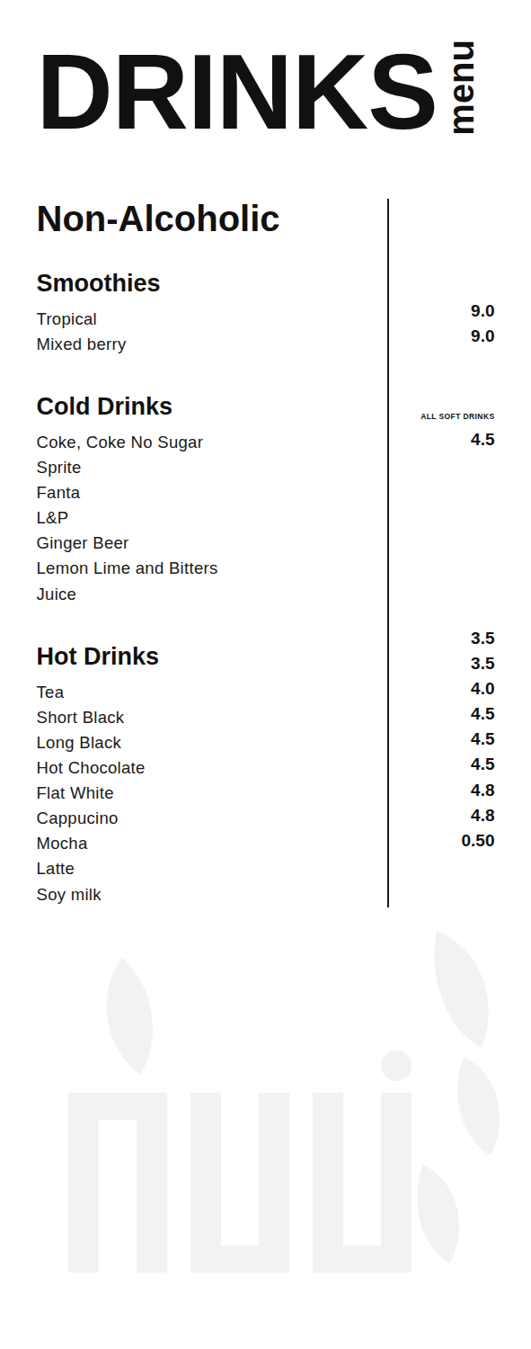Drinks
menu
Non-Alcoholic
Smoothies
Tropical
Mixed berry
Cold Drinks
Coke, Coke No Sugar
Sprite
Fanta
L&P
Ginger Beer
Lemon Lime and Bitters
Juice
Hot Drinks
Tea
Short Black
Long Black
Hot Chocolate
Flat White
Cappucino
Mocha
Latte
Soy milk
9.0
9.0
All soft drinks
4.5
3.5
3.5
4.0
4.5
4.5
4.5
4.8
4.8
0.50